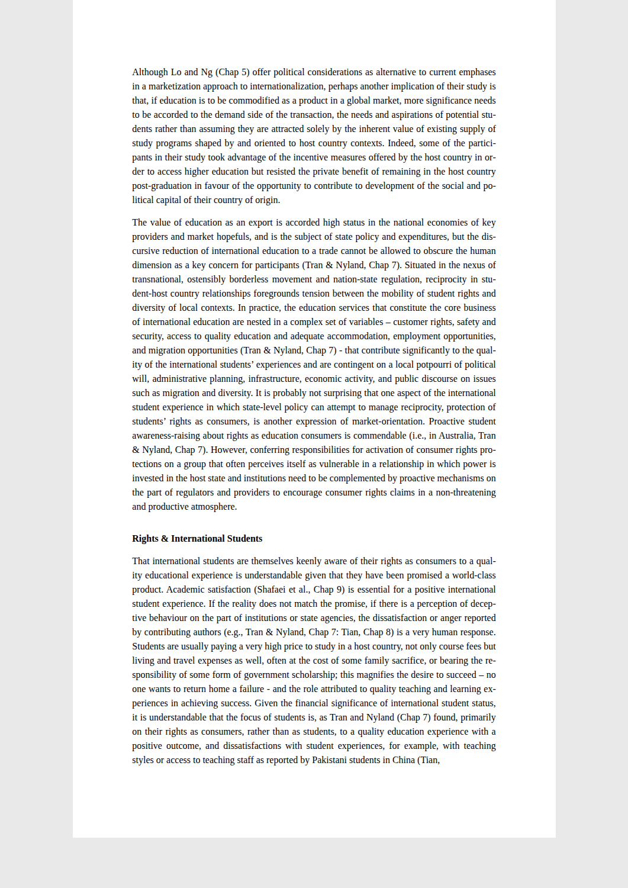Although Lo and Ng (Chap 5) offer political considerations as alternative to current emphases in a marketization approach to internationalization, perhaps another implication of their study is that, if education is to be commodified as a product in a global market, more significance needs to be accorded to the demand side of the transaction, the needs and aspirations of potential students rather than assuming they are attracted solely by the inherent value of existing supply of study programs shaped by and oriented to host country contexts. Indeed, some of the participants in their study took advantage of the incentive measures offered by the host country in order to access higher education but resisted the private benefit of remaining in the host country post-graduation in favour of the opportunity to contribute to development of the social and political capital of their country of origin.
The value of education as an export is accorded high status in the national economies of key providers and market hopefuls, and is the subject of state policy and expenditures, but the discursive reduction of international education to a trade cannot be allowed to obscure the human dimension as a key concern for participants (Tran & Nyland, Chap 7). Situated in the nexus of transnational, ostensibly borderless movement and nation-state regulation, reciprocity in student-host country relationships foregrounds tension between the mobility of student rights and diversity of local contexts. In practice, the education services that constitute the core business of international education are nested in a complex set of variables – customer rights, safety and security, access to quality education and adequate accommodation, employment opportunities, and migration opportunities (Tran & Nyland, Chap 7) - that contribute significantly to the quality of the international students’ experiences and are contingent on a local potpourri of political will, administrative planning, infrastructure, economic activity, and public discourse on issues such as migration and diversity. It is probably not surprising that one aspect of the international student experience in which state-level policy can attempt to manage reciprocity, protection of students’ rights as consumers, is another expression of market-orientation. Proactive student awareness-raising about rights as education consumers is commendable (i.e., in Australia, Tran & Nyland, Chap 7). However, conferring responsibilities for activation of consumer rights protections on a group that often perceives itself as vulnerable in a relationship in which power is invested in the host state and institutions need to be complemented by proactive mechanisms on the part of regulators and providers to encourage consumer rights claims in a non-threatening and productive atmosphere.
Rights & International Students
That international students are themselves keenly aware of their rights as consumers to a quality educational experience is understandable given that they have been promised a world-class product. Academic satisfaction (Shafaei et al., Chap 9) is essential for a positive international student experience. If the reality does not match the promise, if there is a perception of deceptive behaviour on the part of institutions or state agencies, the dissatisfaction or anger reported by contributing authors (e.g., Tran & Nyland, Chap 7: Tian, Chap 8) is a very human response. Students are usually paying a very high price to study in a host country, not only course fees but living and travel expenses as well, often at the cost of some family sacrifice, or bearing the responsibility of some form of government scholarship; this magnifies the desire to succeed – no one wants to return home a failure - and the role attributed to quality teaching and learning experiences in achieving success. Given the financial significance of international student status, it is understandable that the focus of students is, as Tran and Nyland (Chap 7) found, primarily on their rights as consumers, rather than as students, to a quality education experience with a positive outcome, and dissatisfactions with student experiences, for example, with teaching styles or access to teaching staff as reported by Pakistani students in China (Tian,